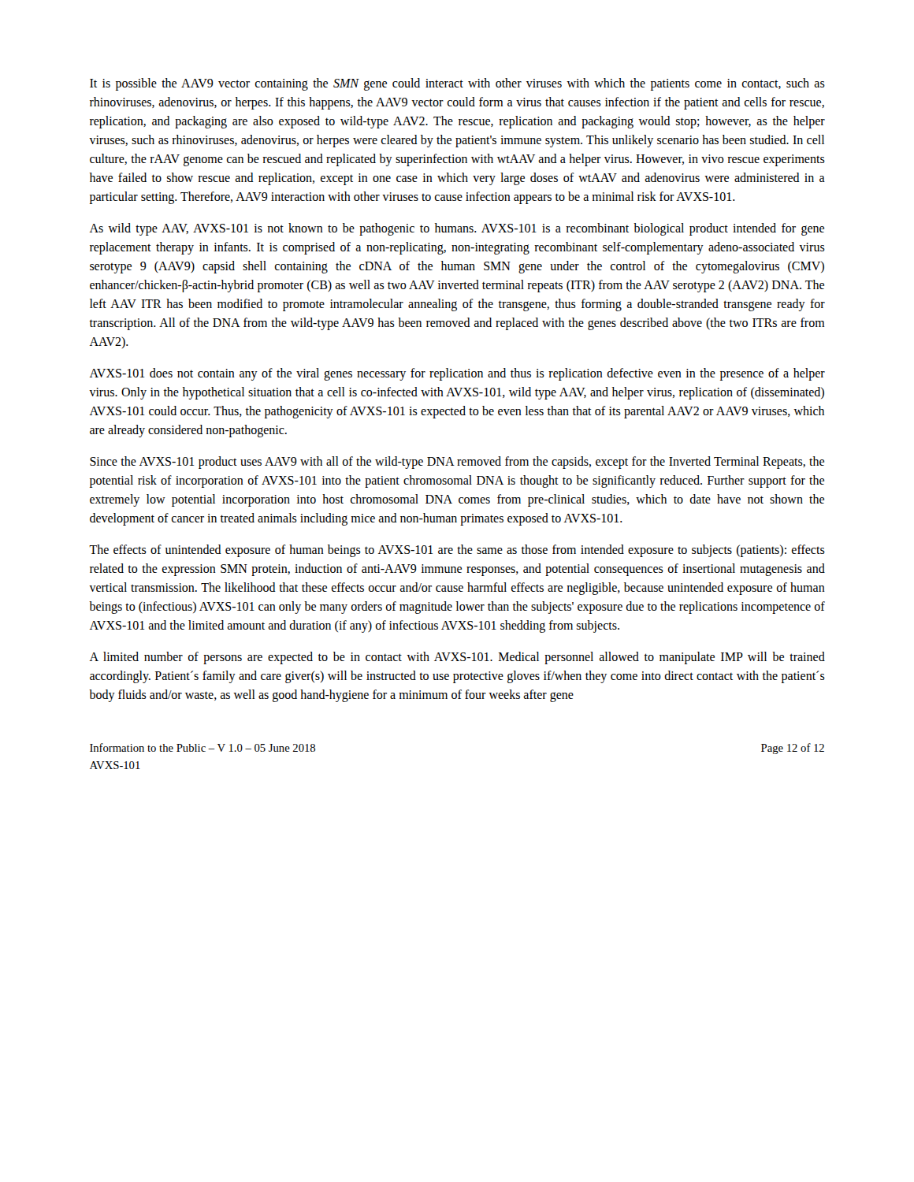It is possible the AAV9 vector containing the SMN gene could interact with other viruses with which the patients come in contact, such as rhinoviruses, adenovirus, or herpes. If this happens, the AAV9 vector could form a virus that causes infection if the patient and cells for rescue, replication, and packaging are also exposed to wild-type AAV2. The rescue, replication and packaging would stop; however, as the helper viruses, such as rhinoviruses, adenovirus, or herpes were cleared by the patient's immune system. This unlikely scenario has been studied. In cell culture, the rAAV genome can be rescued and replicated by superinfection with wtAAV and a helper virus. However, in vivo rescue experiments have failed to show rescue and replication, except in one case in which very large doses of wtAAV and adenovirus were administered in a particular setting. Therefore, AAV9 interaction with other viruses to cause infection appears to be a minimal risk for AVXS-101.
As wild type AAV, AVXS-101 is not known to be pathogenic to humans. AVXS-101 is a recombinant biological product intended for gene replacement therapy in infants. It is comprised of a non-replicating, non-integrating recombinant self-complementary adeno-associated virus serotype 9 (AAV9) capsid shell containing the cDNA of the human SMN gene under the control of the cytomegalovirus (CMV) enhancer/chicken-β-actin-hybrid promoter (CB) as well as two AAV inverted terminal repeats (ITR) from the AAV serotype 2 (AAV2) DNA. The left AAV ITR has been modified to promote intramolecular annealing of the transgene, thus forming a double-stranded transgene ready for transcription. All of the DNA from the wild-type AAV9 has been removed and replaced with the genes described above (the two ITRs are from AAV2).
AVXS-101 does not contain any of the viral genes necessary for replication and thus is replication defective even in the presence of a helper virus. Only in the hypothetical situation that a cell is co-infected with AVXS-101, wild type AAV, and helper virus, replication of (disseminated) AVXS-101 could occur. Thus, the pathogenicity of AVXS-101 is expected to be even less than that of its parental AAV2 or AAV9 viruses, which are already considered non-pathogenic.
Since the AVXS-101 product uses AAV9 with all of the wild-type DNA removed from the capsids, except for the Inverted Terminal Repeats, the potential risk of incorporation of AVXS-101 into the patient chromosomal DNA is thought to be significantly reduced. Further support for the extremely low potential incorporation into host chromosomal DNA comes from pre-clinical studies, which to date have not shown the development of cancer in treated animals including mice and non-human primates exposed to AVXS-101.
The effects of unintended exposure of human beings to AVXS-101 are the same as those from intended exposure to subjects (patients): effects related to the expression SMN protein, induction of anti-AAV9 immune responses, and potential consequences of insertional mutagenesis and vertical transmission. The likelihood that these effects occur and/or cause harmful effects are negligible, because unintended exposure of human beings to (infectious) AVXS-101 can only be many orders of magnitude lower than the subjects' exposure due to the replications incompetence of AVXS-101 and the limited amount and duration (if any) of infectious AVXS-101 shedding from subjects.
A limited number of persons are expected to be in contact with AVXS-101. Medical personnel allowed to manipulate IMP will be trained accordingly. Patient´s family and care giver(s) will be instructed to use protective gloves if/when they come into direct contact with the patient´s body fluids and/or waste, as well as good hand-hygiene for a minimum of four weeks after gene
Information to the Public – V 1.0 – 05 June 2018
AVXS-101
Page 12 of 12